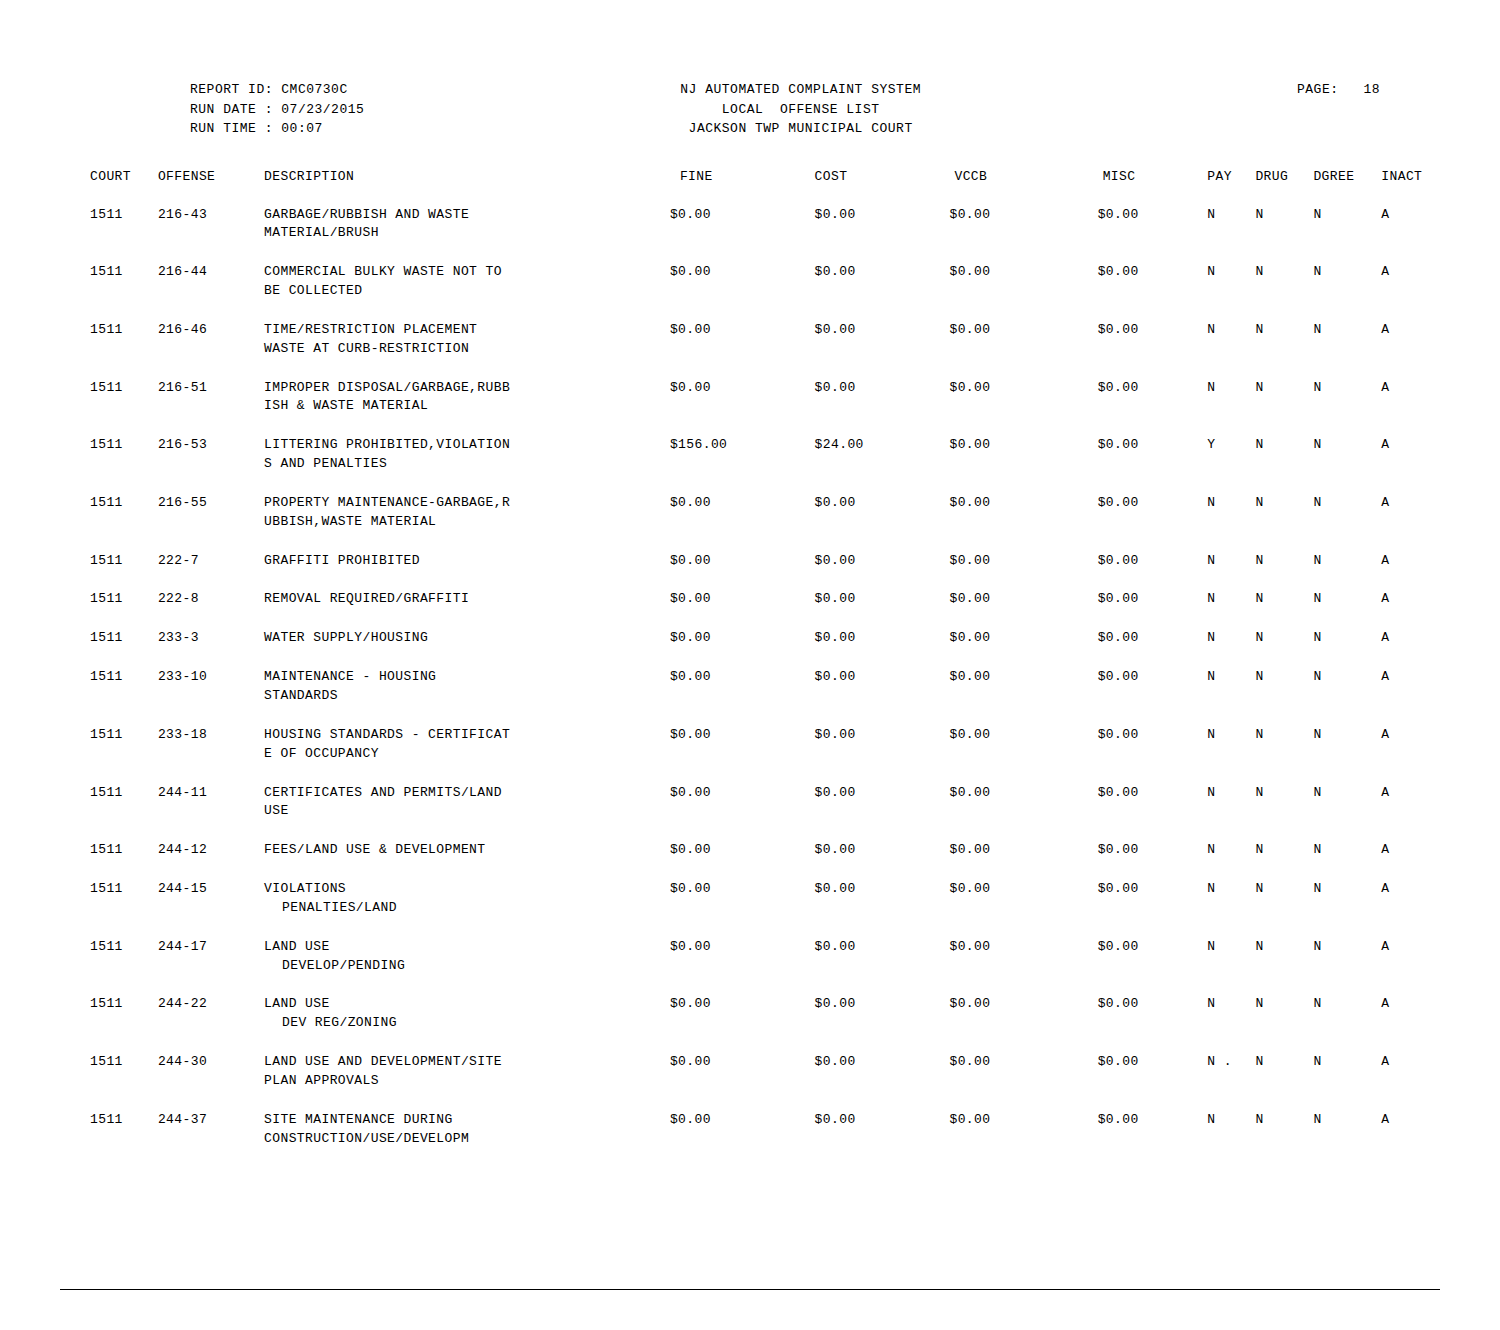REPORT ID: CMC0730C RUN DATE : 07/23/2015 RUN TIME : 00:07
NJ AUTOMATED COMPLAINT SYSTEM
LOCAL OFFENSE LIST
JACKSON TWP MUNICIPAL COURT
PAGE: 18
| COURT | OFFENSE | DESCRIPTION | FINE | COST | VCCB | MISC | PAY | DRUG | DGREE | INACT |
| --- | --- | --- | --- | --- | --- | --- | --- | --- | --- | --- |
| 1511 | 216-43 | GARBAGE/RUBBISH AND WASTE MATERIAL/BRUSH | $0.00 | $0.00 | $0.00 | $0.00 | N | N | N | A |
| 1511 | 216-44 | COMMERCIAL BULKY WASTE NOT TO BE COLLECTED | $0.00 | $0.00 | $0.00 | $0.00 | N | N | N | A |
| 1511 | 216-46 | TIME/RESTRICTION PLACEMENT WASTE AT CURB-RESTRICTION | $0.00 | $0.00 | $0.00 | $0.00 | N | N | N | A |
| 1511 | 216-51 | IMPROPER DISPOSAL/GARBAGE,RUBB ISH & WASTE MATERIAL | $0.00 | $0.00 | $0.00 | $0.00 | N | N | N | A |
| 1511 | 216-53 | LITTERING PROHIBITED,VIOLATION S AND PENALTIES | $156.00 | $24.00 | $0.00 | $0.00 | Y | N | N | A |
| 1511 | 216-55 | PROPERTY MAINTENANCE-GARBAGE,R UBBISH,WASTE MATERIAL | $0.00 | $0.00 | $0.00 | $0.00 | N | N | N | A |
| 1511 | 222-7 | GRAFFITI PROHIBITED | $0.00 | $0.00 | $0.00 | $0.00 | N | N | N | A |
| 1511 | 222-8 | REMOVAL REQUIRED/GRAFFITI | $0.00 | $0.00 | $0.00 | $0.00 | N | N | N | A |
| 1511 | 233-3 | WATER SUPPLY/HOUSING | $0.00 | $0.00 | $0.00 | $0.00 | N | N | N | A |
| 1511 | 233-10 | MAINTENANCE - HOUSING STANDARDS | $0.00 | $0.00 | $0.00 | $0.00 | N | N | N | A |
| 1511 | 233-18 | HOUSING STANDARDS - CERTIFICAT E OF OCCUPANCY | $0.00 | $0.00 | $0.00 | $0.00 | N | N | N | A |
| 1511 | 244-11 | CERTIFICATES AND PERMITS/LAND USE | $0.00 | $0.00 | $0.00 | $0.00 | N | N | N | A |
| 1511 | 244-12 | FEES/LAND USE & DEVELOPMENT | $0.00 | $0.00 | $0.00 | $0.00 | N | N | N | A |
| 1511 | 244-15 | VIOLATIONS PENALTIES/LAND | $0.00 | $0.00 | $0.00 | $0.00 | N | N | N | A |
| 1511 | 244-17 | LAND USE DEVELOP/PENDING | $0.00 | $0.00 | $0.00 | $0.00 | N | N | N | A |
| 1511 | 244-22 | LAND USE DEV REG/ZONING | $0.00 | $0.00 | $0.00 | $0.00 | N | N | N | A |
| 1511 | 244-30 | LAND USE AND DEVELOPMENT/SITE PLAN APPROVALS | $0.00 | $0.00 | $0.00 | $0.00 | N . | N | N | A |
| 1511 | 244-37 | SITE MAINTENANCE DURING CONSTRUCTION/USE/DEVELOPM | $0.00 | $0.00 | $0.00 | $0.00 | N | N | N | A |